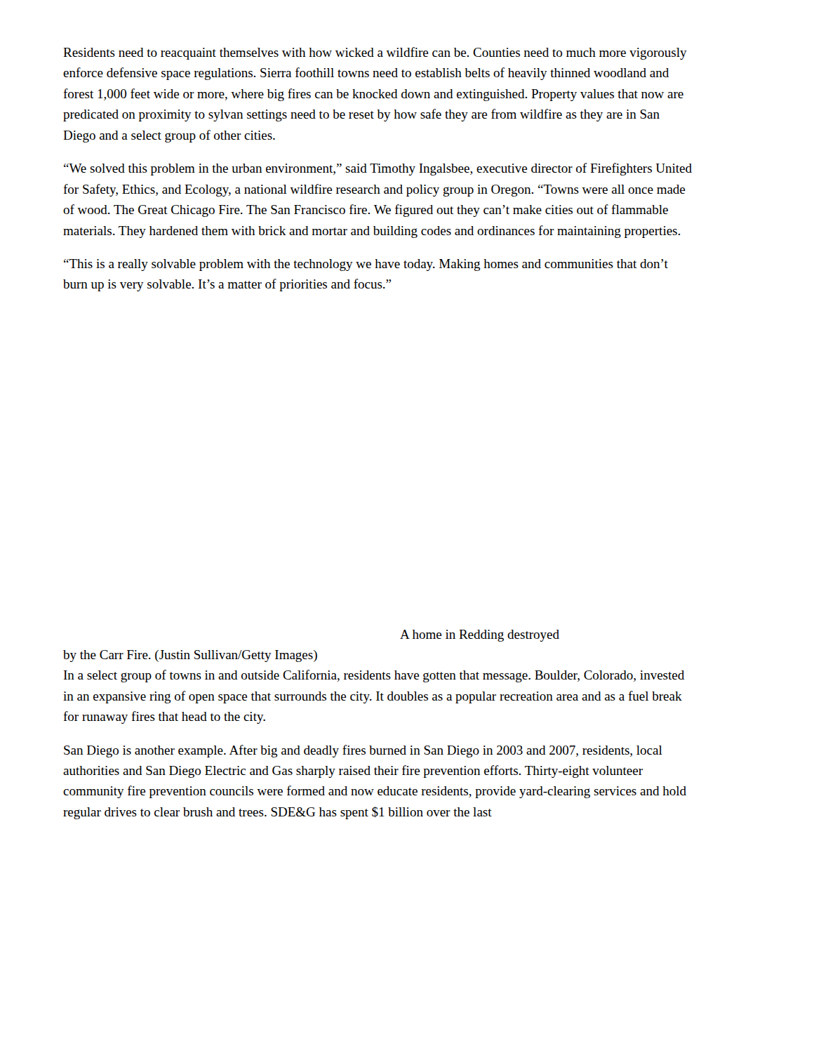Residents need to reacquaint themselves with how wicked a wildfire can be. Counties need to much more vigorously enforce defensive space regulations. Sierra foothill towns need to establish belts of heavily thinned woodland and forest 1,000 feet wide or more, where big fires can be knocked down and extinguished. Property values that now are predicated on proximity to sylvan settings need to be reset by how safe they are from wildfire as they are in San Diego and a select group of other cities.
“We solved this problem in the urban environment,” said Timothy Ingalsbee, executive director of Firefighters United for Safety, Ethics, and Ecology, a national wildfire research and policy group in Oregon. “Towns were all once made of wood. The Great Chicago Fire. The San Francisco fire. We figured out they can’t make cities out of flammable materials. They hardened them with brick and mortar and building codes and ordinances for maintaining properties.
“This is a really solvable problem with the technology we have today. Making homes and communities that don’t burn up is very solvable. It’s a matter of priorities and focus.”
A home in Redding destroyed
by the Carr Fire. (Justin Sullivan/Getty Images)
In a select group of towns in and outside California, residents have gotten that message. Boulder, Colorado, invested in an expansive ring of open space that surrounds the city. It doubles as a popular recreation area and as a fuel break for runaway fires that head to the city.
San Diego is another example. After big and deadly fires burned in San Diego in 2003 and 2007, residents, local authorities and San Diego Electric and Gas sharply raised their fire prevention efforts. Thirty-eight volunteer community fire prevention councils were formed and now educate residents, provide yard-clearing services and hold regular drives to clear brush and trees. SDE&G has spent $1 billion over the last